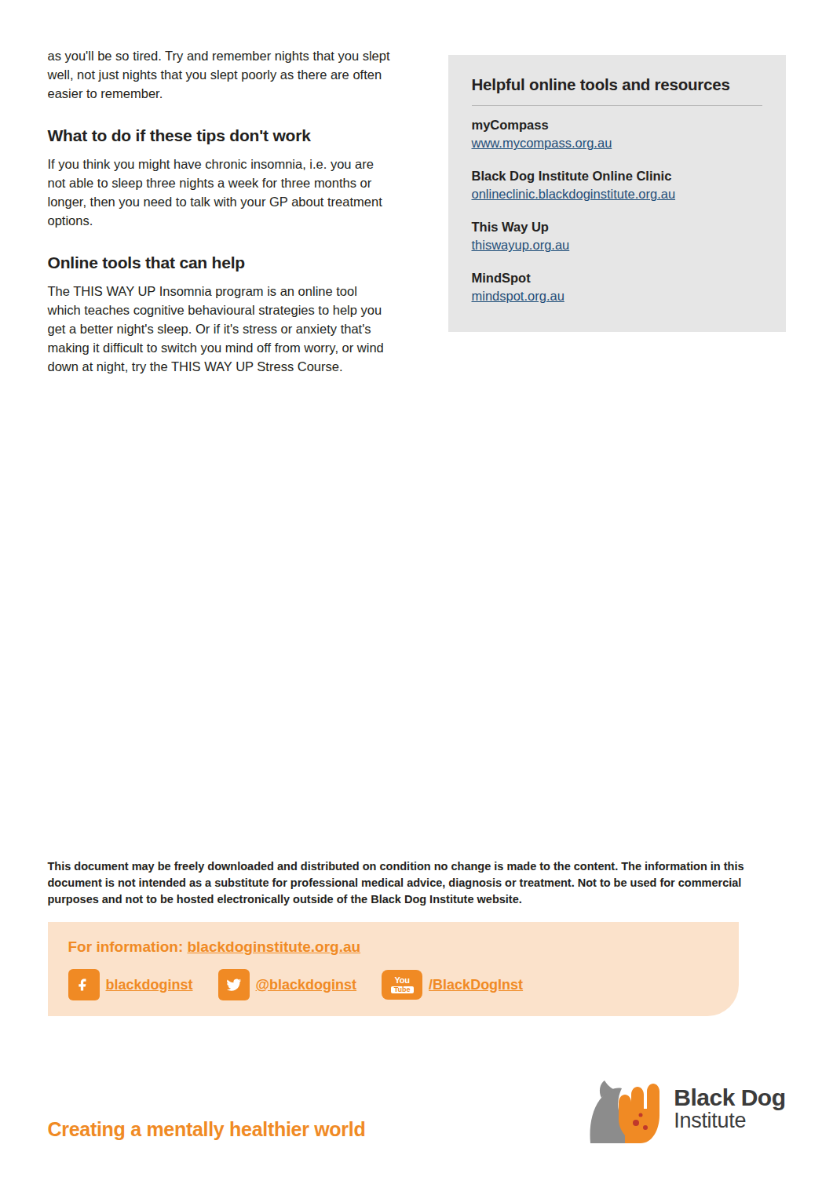as you'll be so tired. Try and remember nights that you slept well, not just nights that you slept poorly as there are often easier to remember.
What to do if these tips don't work
If you think you might have chronic insomnia, i.e. you are not able to sleep three nights a week for three months or longer, then you need to talk with your GP about treatment options.
Online tools that can help
The THIS WAY UP Insomnia program is an online tool which teaches cognitive behavioural strategies to help you get a better night's sleep. Or if it's stress or anxiety that's making it difficult to switch you mind off from worry, or wind down at night, try the THIS WAY UP Stress Course.
Helpful online tools and resources
myCompass
www.mycompass.org.au
Black Dog Institute Online Clinic
onlineclinic.blackdoginstitute.org.au
This Way Up
thiswayup.org.au
MindSpot
mindspot.org.au
This document may be freely downloaded and distributed on condition no change is made to the content. The information in this document is not intended as a substitute for professional medical advice, diagnosis or treatment. Not to be used for commercial purposes and not to be hosted electronically outside of the Black Dog Institute website.
For information: blackdoginstitute.org.au
blackdoginst
@blackdoginst
You Tube /BlackDogInst
Creating a mentally healthier world
Black Dog
Institute